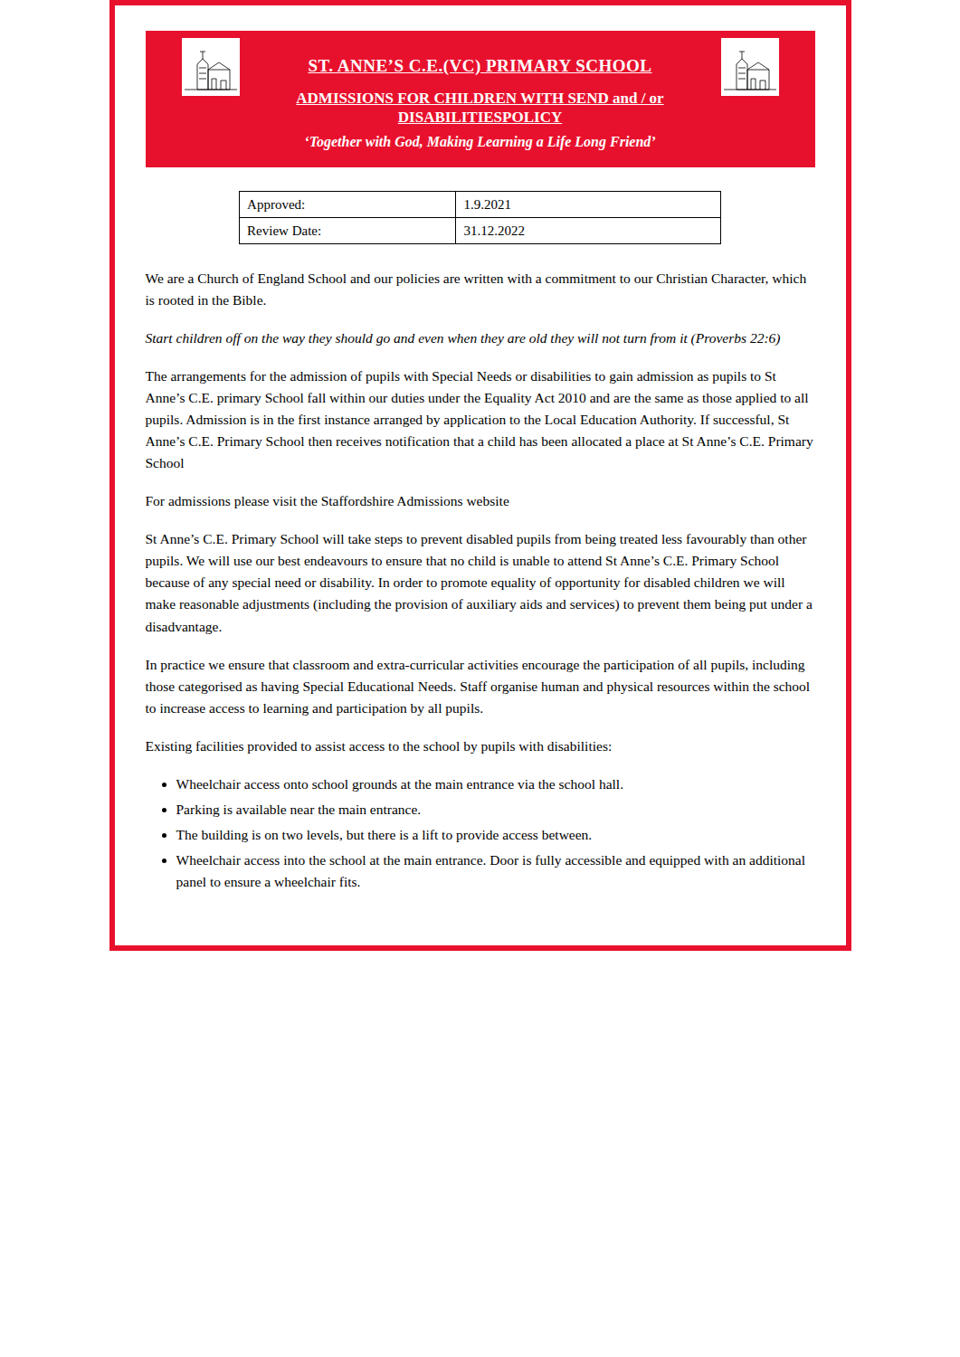ST. ANNE’S C.E.(VC) PRIMARY SCHOOL
ADMISSIONS FOR CHILDREN WITH SEND and / or
DISABILITIESPOLICY
‘Together with God, Making Learning a Life Long Friend’
| Approved: | 1.9.2021 |
| Review Date: | 31.12.2022 |
We are a Church of England School and our policies are written with a commitment to our Christian Character, which is rooted in the Bible.
Start children off on the way they should go and even when they are old they will not turn from it (Proverbs 22:6)
The arrangements for the admission of pupils with Special Needs or disabilities to gain admission as pupils to St Anne’s C.E. primary School fall within our duties under the Equality Act 2010 and are the same as those applied to all pupils. Admission is in the first instance arranged by application to the Local Education Authority. If successful, St Anne’s C.E. Primary School then receives notification that a child has been allocated a place at St Anne’s C.E. Primary School
For admissions please visit the Staffordshire Admissions website
St Anne’s C.E. Primary School will take steps to prevent disabled pupils from being treated less favourably than other pupils. We will use our best endeavours to ensure that no child is unable to attend St Anne’s C.E. Primary School because of any special need or disability. In order to promote equality of opportunity for disabled children we will make reasonable adjustments (including the provision of auxiliary aids and services) to prevent them being put under a disadvantage.
In practice we ensure that classroom and extra-curricular activities encourage the participation of all pupils, including those categorised as having Special Educational Needs. Staff organise human and physical resources within the school to increase access to learning and participation by all pupils.
Existing facilities provided to assist access to the school by pupils with disabilities:
Wheelchair access onto school grounds at the main entrance via the school hall.
Parking is available near the main entrance.
The building is on two levels, but there is a lift to provide access between.
Wheelchair access into the school at the main entrance. Door is fully accessible and equipped with an additional panel to ensure a wheelchair fits.